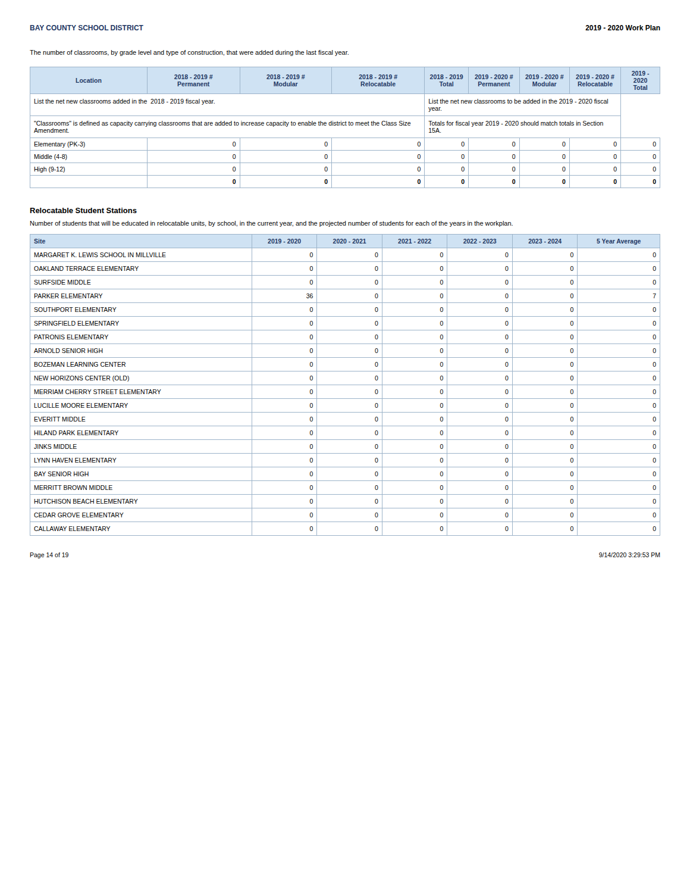BAY COUNTY SCHOOL DISTRICT 2019 - 2020 Work Plan
The number of classrooms, by grade level and type of construction, that were added during the last fiscal year.
| List the net new classrooms added in the 2018 - 2019 fiscal year. | List the net new classrooms to be added in the 2019 - 2020 fiscal year. |
| "Classrooms" is defined as capacity carrying classrooms that are added to increase capacity to enable the district to meet the Class Size Amendment. | Totals for fiscal year 2019 - 2020 should match totals in Section 15A. |
| Location | 2018 - 2019 # Permanent | 2018 - 2019 # Modular | 2018 - 2019 # Relocatable | 2018 - 2019 Total | 2019 - 2020 # Permanent | 2019 - 2020 # Modular | 2019 - 2020 # Relocatable | 2019 - 2020 Total |
| Elementary (PK-3) | 0 | 0 | 0 | 0 | 0 | 0 | 0 | 0 |
| Middle (4-8) | 0 | 0 | 0 | 0 | 0 | 0 | 0 | 0 |
| High (9-12) | 0 | 0 | 0 | 0 | 0 | 0 | 0 | 0 |
| | 0 | 0 | 0 | 0 | 0 | 0 | 0 | 0 |
Relocatable Student Stations
Number of students that will be educated in relocatable units, by school, in the current year, and the projected number of students for each of the years in the workplan.
| Site | 2019 - 2020 | 2020 - 2021 | 2021 - 2022 | 2022 - 2023 | 2023 - 2024 | 5 Year Average |
| --- | --- | --- | --- | --- | --- | --- |
| MARGARET K. LEWIS SCHOOL IN MILLVILLE | 0 | 0 | 0 | 0 | 0 | 0 |
| OAKLAND TERRACE ELEMENTARY | 0 | 0 | 0 | 0 | 0 | 0 |
| SURFSIDE MIDDLE | 0 | 0 | 0 | 0 | 0 | 0 |
| PARKER ELEMENTARY | 36 | 0 | 0 | 0 | 0 | 7 |
| SOUTHPORT ELEMENTARY | 0 | 0 | 0 | 0 | 0 | 0 |
| SPRINGFIELD ELEMENTARY | 0 | 0 | 0 | 0 | 0 | 0 |
| PATRONIS ELEMENTARY | 0 | 0 | 0 | 0 | 0 | 0 |
| ARNOLD SENIOR HIGH | 0 | 0 | 0 | 0 | 0 | 0 |
| BOZEMAN LEARNING CENTER | 0 | 0 | 0 | 0 | 0 | 0 |
| NEW HORIZONS CENTER (OLD) | 0 | 0 | 0 | 0 | 0 | 0 |
| MERRIAM CHERRY STREET ELEMENTARY | 0 | 0 | 0 | 0 | 0 | 0 |
| LUCILLE MOORE ELEMENTARY | 0 | 0 | 0 | 0 | 0 | 0 |
| EVERITT MIDDLE | 0 | 0 | 0 | 0 | 0 | 0 |
| HILAND PARK ELEMENTARY | 0 | 0 | 0 | 0 | 0 | 0 |
| JINKS MIDDLE | 0 | 0 | 0 | 0 | 0 | 0 |
| LYNN HAVEN ELEMENTARY | 0 | 0 | 0 | 0 | 0 | 0 |
| BAY SENIOR HIGH | 0 | 0 | 0 | 0 | 0 | 0 |
| MERRITT BROWN MIDDLE | 0 | 0 | 0 | 0 | 0 | 0 |
| HUTCHISON BEACH ELEMENTARY | 0 | 0 | 0 | 0 | 0 | 0 |
| CEDAR GROVE ELEMENTARY | 0 | 0 | 0 | 0 | 0 | 0 |
| CALLAWAY ELEMENTARY | 0 | 0 | 0 | 0 | 0 | 0 |
Page 14 of 19 9/14/2020 3:29:53 PM